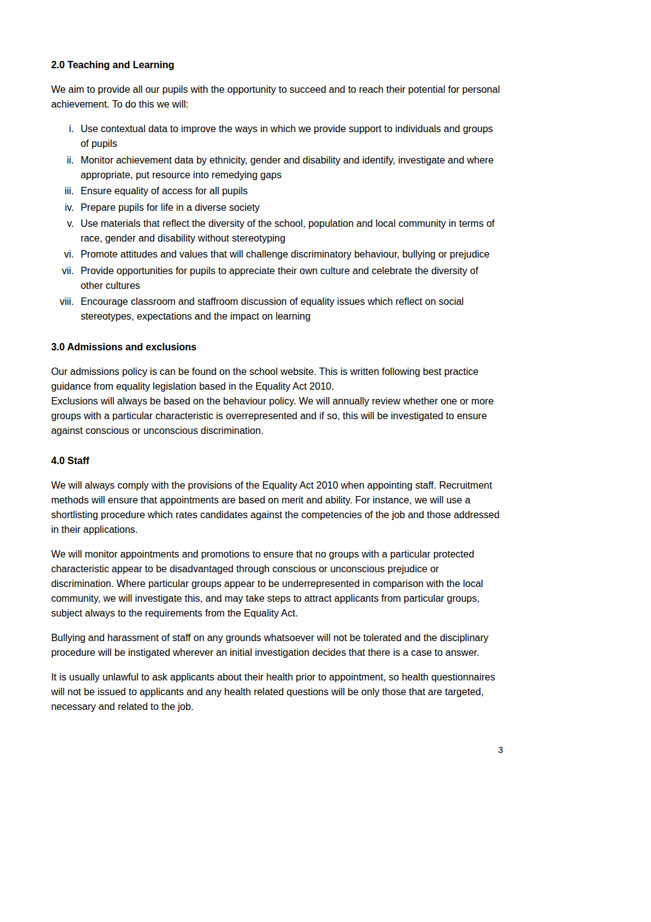2.0 Teaching and Learning
We aim to provide all our pupils with the opportunity to succeed and to reach their potential for personal achievement. To do this we will:
Use contextual data to improve the ways in which we provide support to individuals and groups of pupils
Monitor achievement data by ethnicity, gender and disability and identify, investigate and where appropriate, put resource into remedying gaps
Ensure equality of access for all pupils
Prepare pupils for life in a diverse society
Use materials that reflect the diversity of the school, population and local community in terms of race, gender and disability without stereotyping
Promote attitudes and values that will challenge discriminatory behaviour, bullying or prejudice
Provide opportunities for pupils to appreciate their own culture and celebrate the diversity of other cultures
Encourage classroom and staffroom discussion of equality issues which reflect on social stereotypes, expectations and the impact on learning
3.0 Admissions and exclusions
Our admissions policy is can be found on the school website. This is written following best practice guidance from equality legislation based in the Equality Act 2010.
Exclusions will always be based on the behaviour policy. We will annually review whether one or more groups with a particular characteristic is overrepresented and if so, this will be investigated to ensure against conscious or unconscious discrimination.
4.0 Staff
We will always comply with the provisions of the Equality Act 2010 when appointing staff. Recruitment methods will ensure that appointments are based on merit and ability. For instance, we will use a shortlisting procedure which rates candidates against the competencies of the job and those addressed in their applications.
We will monitor appointments and promotions to ensure that no groups with a particular protected characteristic appear to be disadvantaged through conscious or unconscious prejudice or discrimination. Where particular groups appear to be underrepresented in comparison with the local community, we will investigate this, and may take steps to attract applicants from particular groups, subject always to the requirements from the Equality Act.
Bullying and harassment of staff on any grounds whatsoever will not be tolerated and the disciplinary procedure will be instigated wherever an initial investigation decides that there is a case to answer.
It is usually unlawful to ask applicants about their health prior to appointment, so health questionnaires will not be issued to applicants and any health related questions will be only those that are targeted, necessary and related to the job.
3